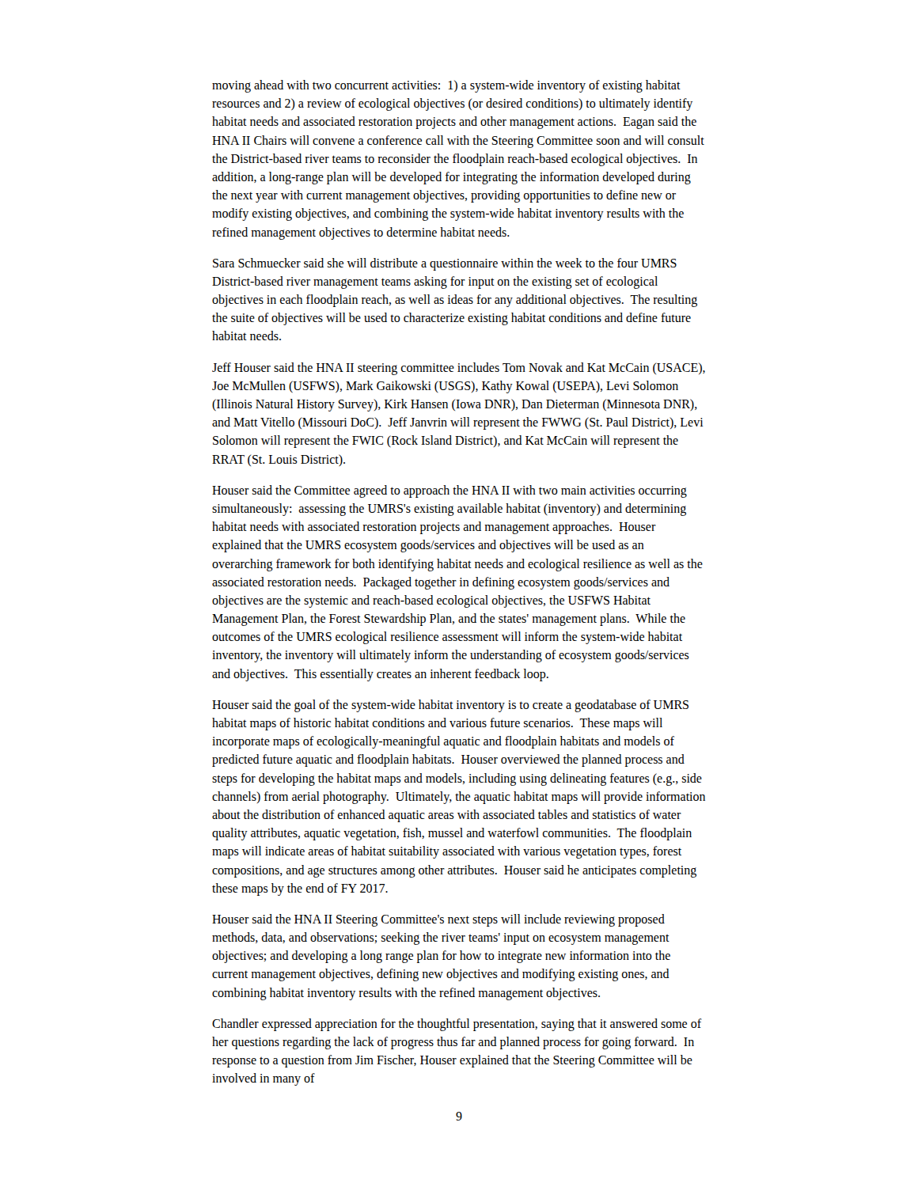moving ahead with two concurrent activities: 1) a system-wide inventory of existing habitat resources and 2) a review of ecological objectives (or desired conditions) to ultimately identify habitat needs and associated restoration projects and other management actions. Eagan said the HNA II Chairs will convene a conference call with the Steering Committee soon and will consult the District-based river teams to reconsider the floodplain reach-based ecological objectives. In addition, a long-range plan will be developed for integrating the information developed during the next year with current management objectives, providing opportunities to define new or modify existing objectives, and combining the system-wide habitat inventory results with the refined management objectives to determine habitat needs.
Sara Schmuecker said she will distribute a questionnaire within the week to the four UMRS District-based river management teams asking for input on the existing set of ecological objectives in each floodplain reach, as well as ideas for any additional objectives. The resulting the suite of objectives will be used to characterize existing habitat conditions and define future habitat needs.
Jeff Houser said the HNA II steering committee includes Tom Novak and Kat McCain (USACE), Joe McMullen (USFWS), Mark Gaikowski (USGS), Kathy Kowal (USEPA), Levi Solomon (Illinois Natural History Survey), Kirk Hansen (Iowa DNR), Dan Dieterman (Minnesota DNR), and Matt Vitello (Missouri DoC). Jeff Janvrin will represent the FWWG (St. Paul District), Levi Solomon will represent the FWIC (Rock Island District), and Kat McCain will represent the RRAT (St. Louis District).
Houser said the Committee agreed to approach the HNA II with two main activities occurring simultaneously: assessing the UMRS's existing available habitat (inventory) and determining habitat needs with associated restoration projects and management approaches. Houser explained that the UMRS ecosystem goods/services and objectives will be used as an overarching framework for both identifying habitat needs and ecological resilience as well as the associated restoration needs. Packaged together in defining ecosystem goods/services and objectives are the systemic and reach-based ecological objectives, the USFWS Habitat Management Plan, the Forest Stewardship Plan, and the states' management plans. While the outcomes of the UMRS ecological resilience assessment will inform the system-wide habitat inventory, the inventory will ultimately inform the understanding of ecosystem goods/services and objectives. This essentially creates an inherent feedback loop.
Houser said the goal of the system-wide habitat inventory is to create a geodatabase of UMRS habitat maps of historic habitat conditions and various future scenarios. These maps will incorporate maps of ecologically-meaningful aquatic and floodplain habitats and models of predicted future aquatic and floodplain habitats. Houser overviewed the planned process and steps for developing the habitat maps and models, including using delineating features (e.g., side channels) from aerial photography. Ultimately, the aquatic habitat maps will provide information about the distribution of enhanced aquatic areas with associated tables and statistics of water quality attributes, aquatic vegetation, fish, mussel and waterfowl communities. The floodplain maps will indicate areas of habitat suitability associated with various vegetation types, forest compositions, and age structures among other attributes. Houser said he anticipates completing these maps by the end of FY 2017.
Houser said the HNA II Steering Committee's next steps will include reviewing proposed methods, data, and observations; seeking the river teams' input on ecosystem management objectives; and developing a long range plan for how to integrate new information into the current management objectives, defining new objectives and modifying existing ones, and combining habitat inventory results with the refined management objectives.
Chandler expressed appreciation for the thoughtful presentation, saying that it answered some of her questions regarding the lack of progress thus far and planned process for going forward. In response to a question from Jim Fischer, Houser explained that the Steering Committee will be involved in many of
9